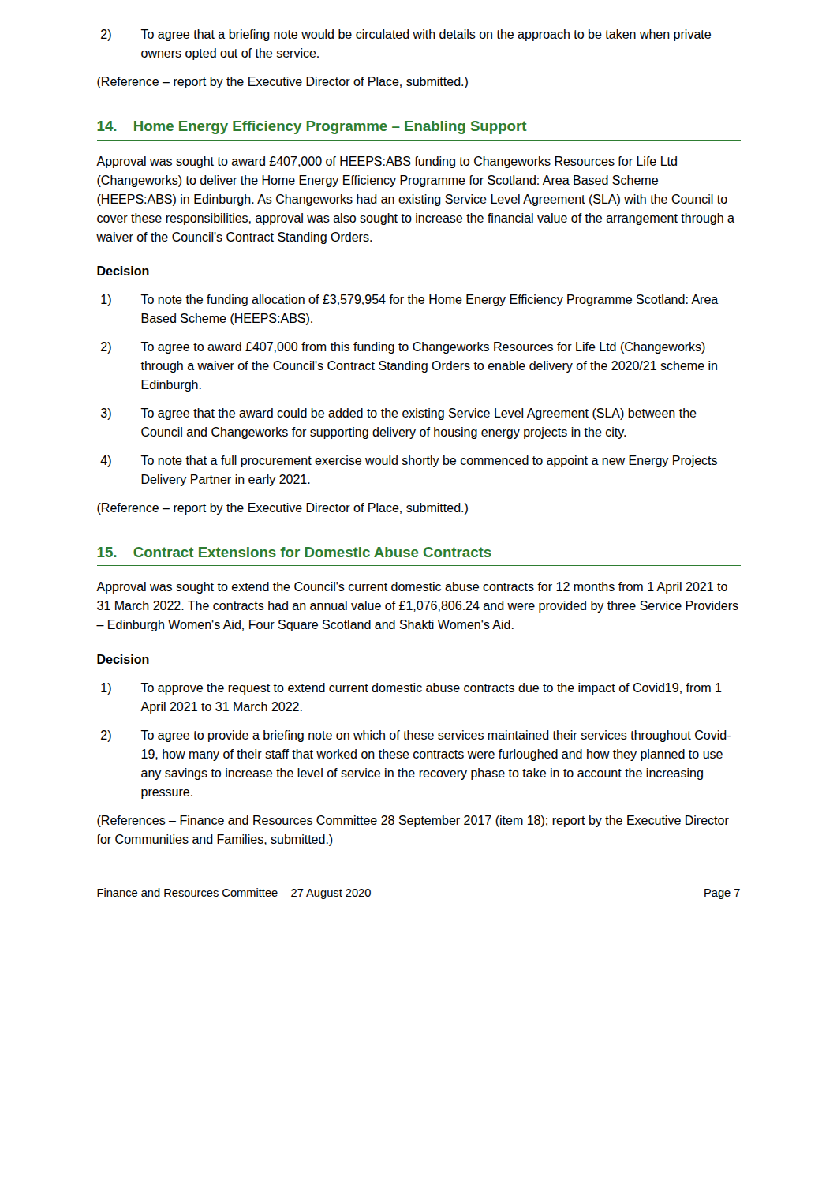2)
To agree that a briefing note would be circulated with details on the approach to be taken when private owners opted out of the service.
(Reference – report by the Executive Director of Place, submitted.)
14. Home Energy Efficiency Programme – Enabling Support
Approval was sought to award £407,000 of HEEPS:ABS funding to Changeworks Resources for Life Ltd (Changeworks) to deliver the Home Energy Efficiency Programme for Scotland: Area Based Scheme (HEEPS:ABS) in Edinburgh. As Changeworks had an existing Service Level Agreement (SLA) with the Council to cover these responsibilities, approval was also sought to increase the financial value of the arrangement through a waiver of the Council's Contract Standing Orders.
Decision
1)
To note the funding allocation of £3,579,954 for the Home Energy Efficiency Programme Scotland: Area Based Scheme (HEEPS:ABS).
2)
To agree to award £407,000 from this funding to Changeworks Resources for Life Ltd (Changeworks) through a waiver of the Council's Contract Standing Orders to enable delivery of the 2020/21 scheme in Edinburgh.
3)
To agree that the award could be added to the existing Service Level Agreement (SLA) between the Council and Changeworks for supporting delivery of housing energy projects in the city.
4)
To note that a full procurement exercise would shortly be commenced to appoint a new Energy Projects Delivery Partner in early 2021.
(Reference – report by the Executive Director of Place, submitted.)
15. Contract Extensions for Domestic Abuse Contracts
Approval was sought to extend the Council's current domestic abuse contracts for 12 months from 1 April 2021 to 31 March 2022. The contracts had an annual value of £1,076,806.24 and were provided by three Service Providers – Edinburgh Women's Aid, Four Square Scotland and Shakti Women's Aid.
Decision
1)
To approve the request to extend current domestic abuse contracts due to the impact of Covid19, from 1 April 2021 to 31 March 2022.
2)
To agree to provide a briefing note on which of these services maintained their services throughout Covid-19, how many of their staff that worked on these contracts were furloughed and how they planned to use any savings to increase the level of service in the recovery phase to take in to account the increasing pressure.
(References – Finance and Resources Committee 28 September 2017 (item 18); report by the Executive Director for Communities and Families, submitted.)
Finance and Resources Committee – 27 August 2020 Page 7